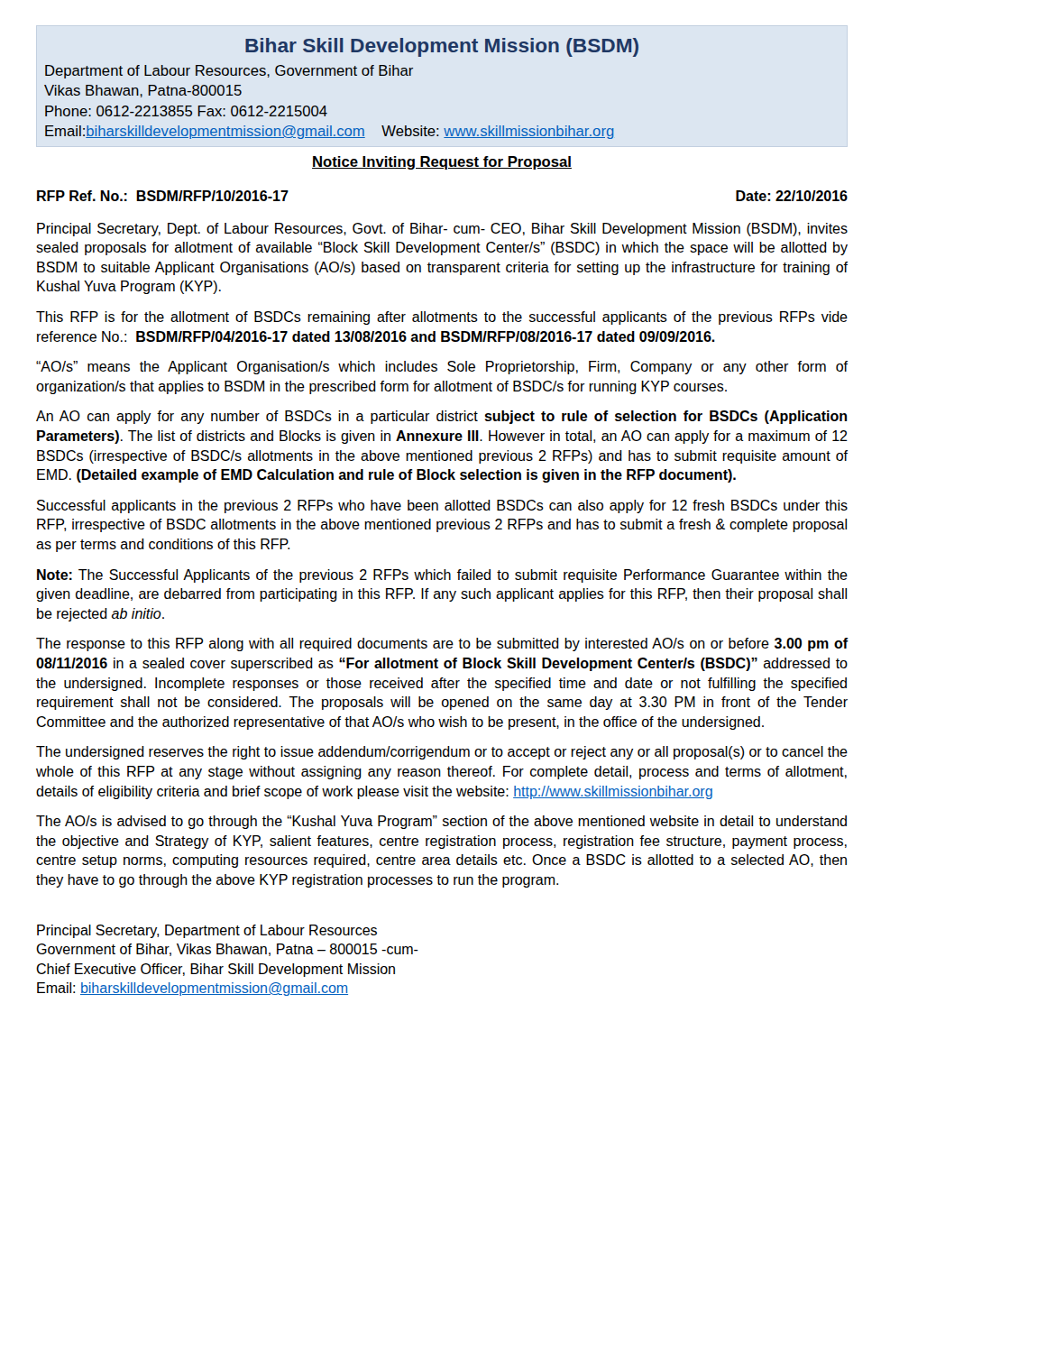Bihar Skill Development Mission (BSDM)
Department of Labour Resources, Government of Bihar
Vikas Bhawan, Patna-800015
Phone: 0612-2213855 Fax: 0612-2215004
Email:biharskilldevelopmentmission@gmail.com Website: www.skillmissionbihar.org
Notice Inviting Request for Proposal
RFP Ref. No.: BSDM/RFP/10/2016-17 Date: 22/10/2016
Principal Secretary, Dept. of Labour Resources, Govt. of Bihar- cum- CEO, Bihar Skill Development Mission (BSDM), invites sealed proposals for allotment of available “Block Skill Development Center/s” (BSDC) in which the space will be allotted by BSDM to suitable Applicant Organisations (AO/s) based on transparent criteria for setting up the infrastructure for training of Kushal Yuva Program (KYP).
This RFP is for the allotment of BSDCs remaining after allotments to the successful applicants of the previous RFPs vide reference No.: BSDM/RFP/04/2016-17 dated 13/08/2016 and BSDM/RFP/08/2016-17 dated 09/09/2016.
“AO/s” means the Applicant Organisation/s which includes Sole Proprietorship, Firm, Company or any other form of organization/s that applies to BSDM in the prescribed form for allotment of BSDC/s for running KYP courses.
An AO can apply for any number of BSDCs in a particular district subject to rule of selection for BSDCs (Application Parameters). The list of districts and Blocks is given in Annexure III. However in total, an AO can apply for a maximum of 12 BSDCs (irrespective of BSDC/s allotments in the above mentioned previous 2 RFPs) and has to submit requisite amount of EMD. (Detailed example of EMD Calculation and rule of Block selection is given in the RFP document).
Successful applicants in the previous 2 RFPs who have been allotted BSDCs can also apply for 12 fresh BSDCs under this RFP, irrespective of BSDC allotments in the above mentioned previous 2 RFPs and has to submit a fresh & complete proposal as per terms and conditions of this RFP.
Note: The Successful Applicants of the previous 2 RFPs which failed to submit requisite Performance Guarantee within the given deadline, are debarred from participating in this RFP. If any such applicant applies for this RFP, then their proposal shall be rejected ab initio.
The response to this RFP along with all required documents are to be submitted by interested AO/s on or before 3.00 pm of 08/11/2016 in a sealed cover superscribed as “For allotment of Block Skill Development Center/s (BSDC)” addressed to the undersigned. Incomplete responses or those received after the specified time and date or not fulfilling the specified requirement shall not be considered. The proposals will be opened on the same day at 3.30 PM in front of the Tender Committee and the authorized representative of that AO/s who wish to be present, in the office of the undersigned.
The undersigned reserves the right to issue addendum/corrigendum or to accept or reject any or all proposal(s) or to cancel the whole of this RFP at any stage without assigning any reason thereof. For complete detail, process and terms of allotment, details of eligibility criteria and brief scope of work please visit the website: http://www.skillmissionbihar.org
The AO/s is advised to go through the “Kushal Yuva Program” section of the above mentioned website in detail to understand the objective and Strategy of KYP, salient features, centre registration process, registration fee structure, payment process, centre setup norms, computing resources required, centre area details etc. Once a BSDC is allotted to a selected AO, then they have to go through the above KYP registration processes to run the program.
Principal Secretary, Department of Labour Resources
Government of Bihar, Vikas Bhawan, Patna – 800015 -cum-
Chief Executive Officer, Bihar Skill Development Mission
Email: biharskilldevelopmentmission@gmail.com